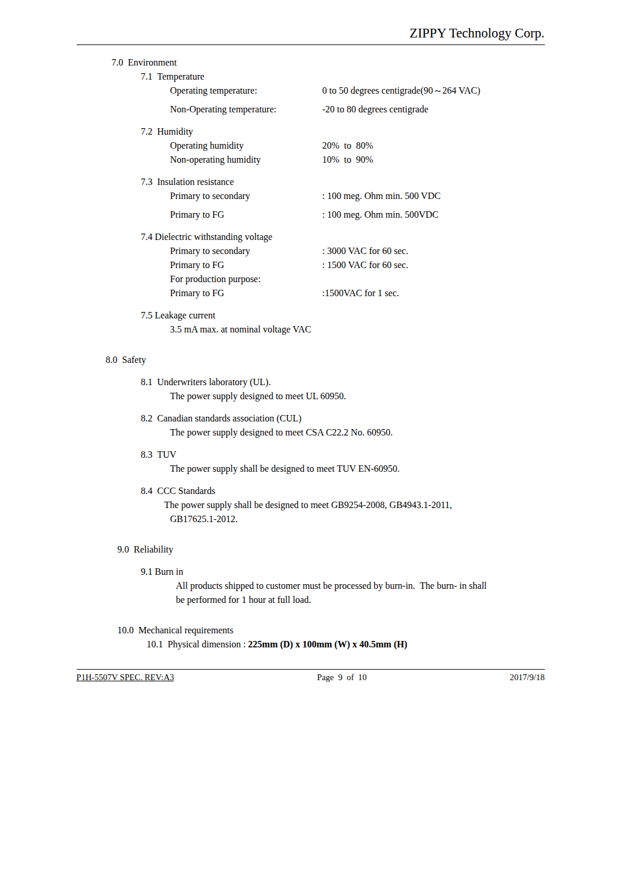ZIPPY Technology Corp.
7.0 Environment
7.1 Temperature
Operating temperature:
0 to 50 degrees centigrade(90～264 VAC)
Non-Operating temperature:
-20 to 80 degrees centigrade
7.2 Humidity
Operating humidity
20% to 80%
Non-operating humidity
10% to 90%
7.3 Insulation resistance
Primary to secondary
: 100 meg. Ohm min. 500 VDC
Primary to FG
: 100 meg. Ohm min. 500VDC
7.4 Dielectric withstanding voltage
Primary to secondary
: 3000 VAC for 60 sec.
Primary to FG
: 1500 VAC for 60 sec.
For production purpose:
Primary to FG
:1500VAC for 1 sec.
7.5 Leakage current
3.5 mA max. at nominal voltage VAC
8.0 Safety
8.1 Underwriters laboratory (UL).
The power supply designed to meet UL 60950.
8.2 Canadian standards association (CUL)
The power supply designed to meet CSA C22.2 No. 60950.
8.3 TUV
The power supply shall be designed to meet TUV EN-60950.
8.4 CCC Standards
The power supply shall be designed to meet GB9254-2008, GB4943.1-2011,
GB17625.1-2012.
9.0 Reliability
9.1 Burn in
All products shipped to customer must be processed by burn-in. The burn- in shall
be performed for 1 hour at full load.
10.0 Mechanical requirements
10.1 Physical dimension : 225mm (D) x 100mm (W) x 40.5mm (H)
P1H-5507V SPEC. REV:A3
Page 9 of 10
2017/9/18